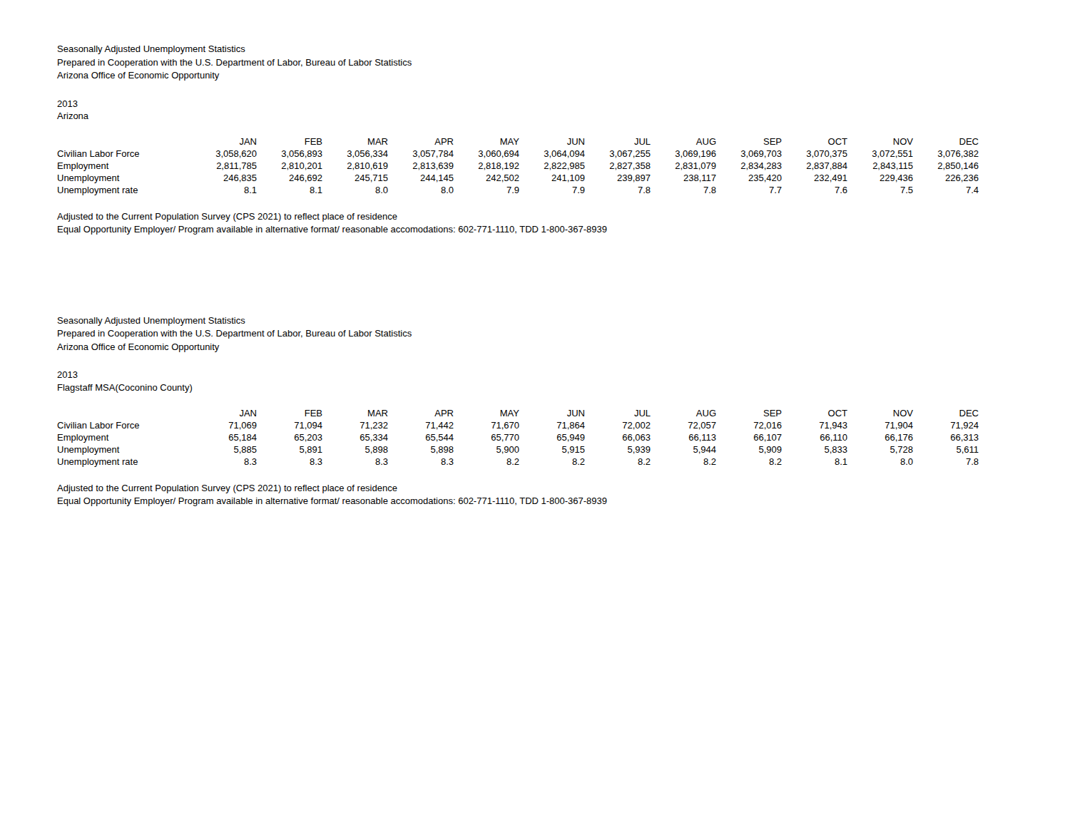Seasonally Adjusted Unemployment Statistics
Prepared in Cooperation with the U.S. Department of Labor, Bureau of Labor Statistics
Arizona Office of Economic Opportunity
2013
Arizona
| | JAN | FEB | MAR | APR | MAY | JUN | JUL | AUG | SEP | OCT | NOV | DEC |
| --- | --- | --- | --- | --- | --- | --- | --- | --- | --- | --- | --- | --- |
| Civilian Labor Force | 3,058,620 | 3,056,893 | 3,056,334 | 3,057,784 | 3,060,694 | 3,064,094 | 3,067,255 | 3,069,196 | 3,069,703 | 3,070,375 | 3,072,551 | 3,076,382 |
| Employment | 2,811,785 | 2,810,201 | 2,810,619 | 2,813,639 | 2,818,192 | 2,822,985 | 2,827,358 | 2,831,079 | 2,834,283 | 2,837,884 | 2,843,115 | 2,850,146 |
| Unemployment | 246,835 | 246,692 | 245,715 | 244,145 | 242,502 | 241,109 | 239,897 | 238,117 | 235,420 | 232,491 | 229,436 | 226,236 |
| Unemployment rate | 8.1 | 8.1 | 8.0 | 8.0 | 7.9 | 7.9 | 7.8 | 7.8 | 7.7 | 7.6 | 7.5 | 7.4 |
Adjusted to the Current Population Survey (CPS 2021) to reflect place of residence
Equal Opportunity Employer/ Program available in alternative format/ reasonable accomodations: 602-771-1110, TDD 1-800-367-8939
Seasonally Adjusted Unemployment Statistics
Prepared in Cooperation with the U.S. Department of Labor, Bureau of Labor Statistics
Arizona Office of Economic Opportunity
2013
Flagstaff MSA(Coconino County)
| | JAN | FEB | MAR | APR | MAY | JUN | JUL | AUG | SEP | OCT | NOV | DEC |
| --- | --- | --- | --- | --- | --- | --- | --- | --- | --- | --- | --- | --- |
| Civilian Labor Force | 71,069 | 71,094 | 71,232 | 71,442 | 71,670 | 71,864 | 72,002 | 72,057 | 72,016 | 71,943 | 71,904 | 71,924 |
| Employment | 65,184 | 65,203 | 65,334 | 65,544 | 65,770 | 65,949 | 66,063 | 66,113 | 66,107 | 66,110 | 66,176 | 66,313 |
| Unemployment | 5,885 | 5,891 | 5,898 | 5,898 | 5,900 | 5,915 | 5,939 | 5,944 | 5,909 | 5,833 | 5,728 | 5,611 |
| Unemployment rate | 8.3 | 8.3 | 8.3 | 8.3 | 8.2 | 8.2 | 8.2 | 8.2 | 8.2 | 8.1 | 8.0 | 7.8 |
Adjusted to the Current Population Survey (CPS 2021) to reflect place of residence
Equal Opportunity Employer/ Program available in alternative format/ reasonable accomodations: 602-771-1110, TDD 1-800-367-8939